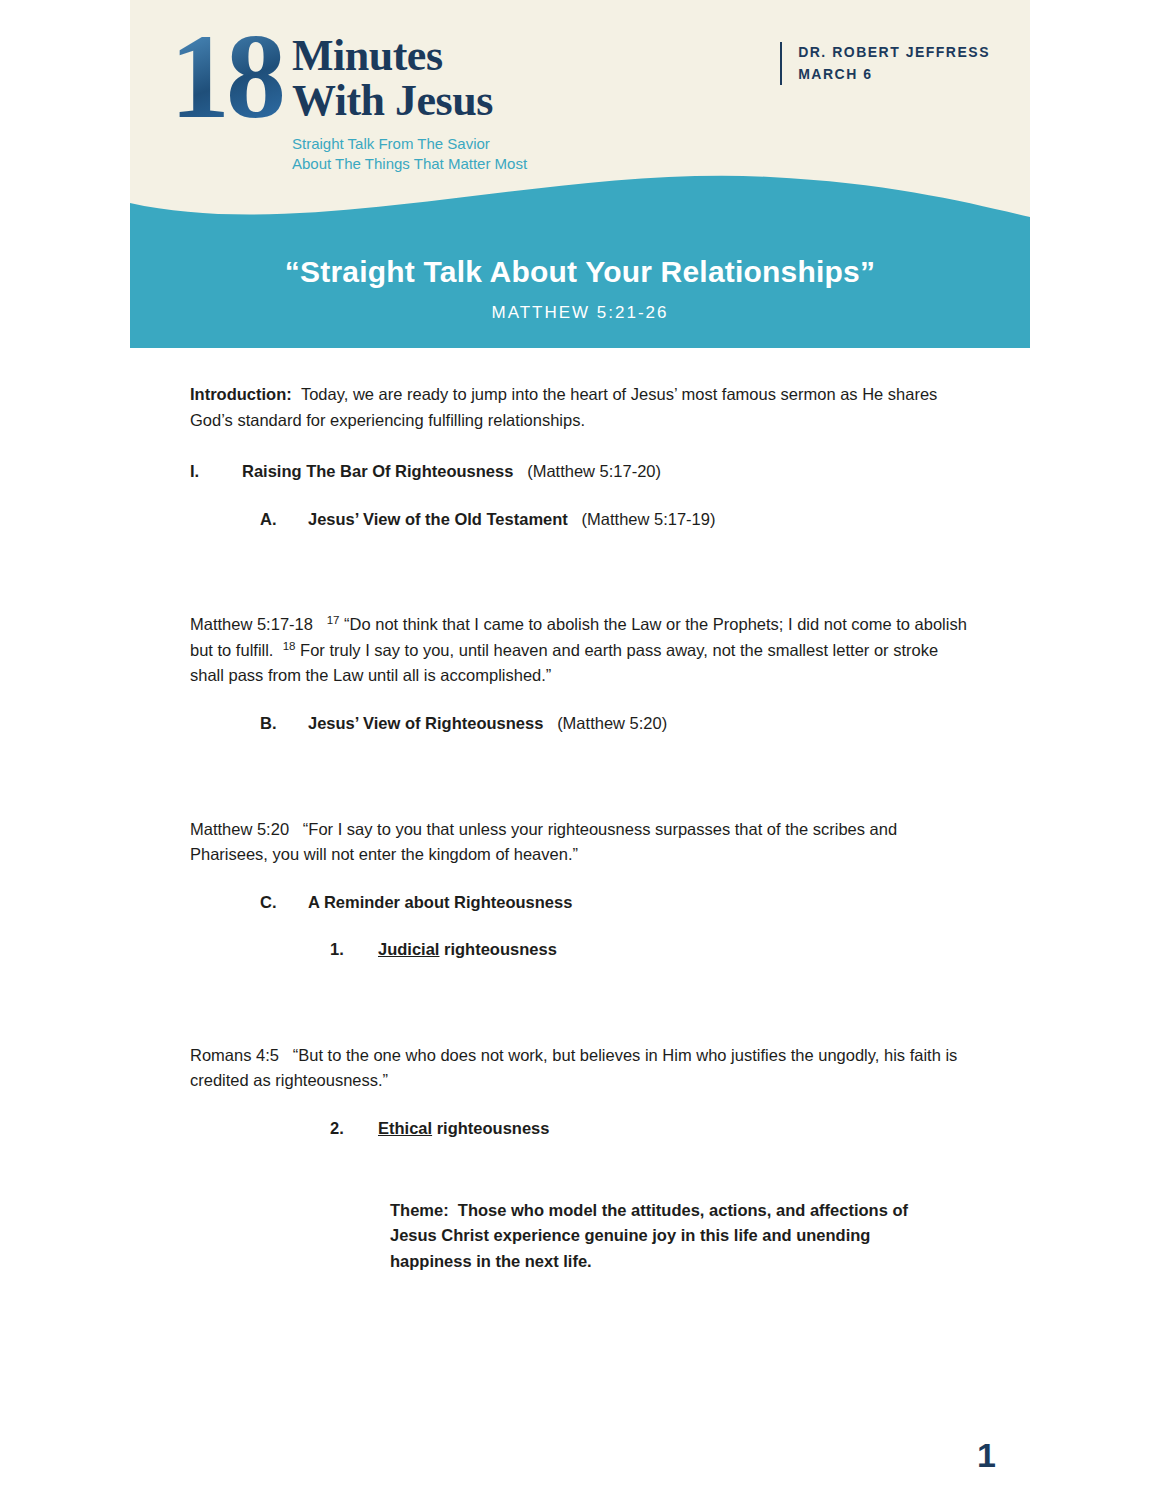18
Minutes
With Jesus
Straight Talk From The Savior
About The Things That Matter Most
DR. ROBERT JEFFRESS MARCH 6
“Straight Talk About Your Relationships”
MATTHEW 5:21-26
Introduction: Today, we are ready to jump into the heart of Jesus’ most famous sermon as He shares God’s standard for experiencing fulfilling relationships.
I.
Raising The Bar Of Righteousness (Matthew 5:17-20)
A.
Jesus’ View of the Old Testament (Matthew 5:17-19)
Matthew 5:17-18 17 “Do not think that I came to abolish the Law or the Prophets; I did not come to abolish but to fulfill. 18 For truly I say to you, until heaven and earth pass away, not the smallest letter or stroke shall pass from the Law until all is accomplished.”
B.
Jesus’ View of Righteousness (Matthew 5:20)
Matthew 5:20 “For I say to you that unless your righteousness surpasses that of the scribes and Pharisees, you will not enter the kingdom of heaven.”
C.
A Reminder about Righteousness
1.
Judicial righteousness
Romans 4:5 “But to the one who does not work, but believes in Him who justifies the ungodly, his faith is credited as righteousness.”
2.
Ethical righteousness
Theme: Those who model the attitudes, actions, and affections of Jesus Christ experience genuine joy in this life and unending happiness in the next life.
1